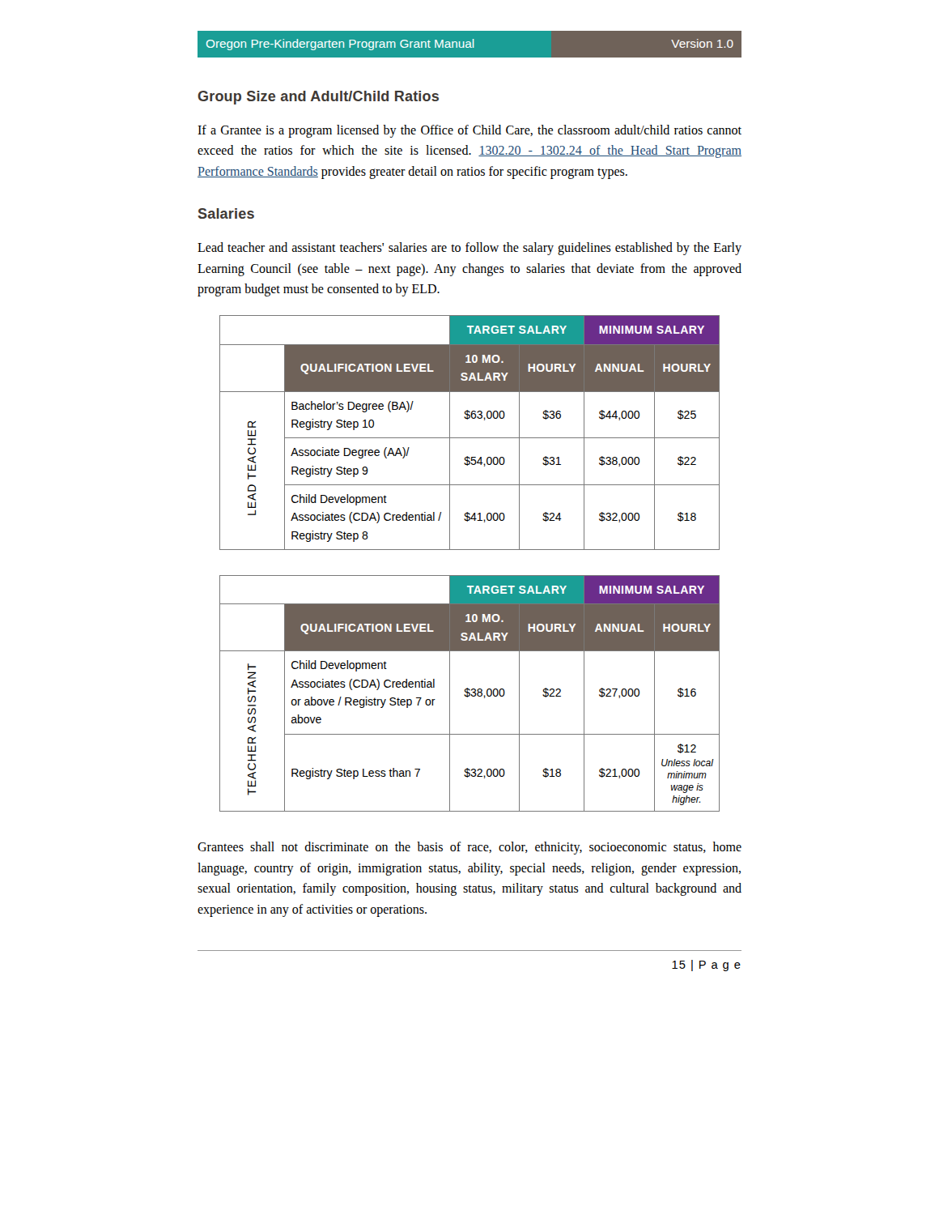Oregon Pre-Kindergarten Program Grant Manual
Version 1.0
Group Size and Adult/Child Ratios
If a Grantee is a program licensed by the Office of Child Care, the classroom adult/child ratios cannot exceed the ratios for which the site is licensed. 1302.20 - 1302.24 of the Head Start Program Performance Standards provides greater detail on ratios for specific program types.
Salaries
Lead teacher and assistant teachers' salaries are to follow the salary guidelines established by the Early Learning Council (see table – next page). Any changes to salaries that deviate from the approved program budget must be consented to by ELD.
| | TARGET SALARY | MINIMUM SALARY |
| --- | --- | --- |
| | QUALIFICATION LEVEL | 10 MO. SALARY | HOURLY | ANNUAL | HOURLY |
| LEAD TEACHER | Bachelor’s Degree (BA)/ Registry Step 10 | $63,000 | $36 | $44,000 | $25 |
| Associate Degree (AA)/ Registry Step 9 | $54,000 | $31 | $38,000 | $22 |
| Child Development Associates (CDA) Credential / Registry Step 8 | $41,000 | $24 | $32,000 | $18 |
| | TARGET SALARY | MINIMUM SALARY |
| --- | --- | --- |
| | QUALIFICATION LEVEL | 10 MO. SALARY | HOURLY | ANNUAL | HOURLY |
| TEACHER ASSISTANT | Child Development Associates (CDA) Credential or above / Registry Step 7 or above | $38,000 | $22 | $27,000 | $16 |
| Registry Step Less than 7 | $32,000 | $18 | $21,000 | $12 Unless local minimum wage is higher. |
Grantees shall not discriminate on the basis of race, color, ethnicity, socioeconomic status, home language, country of origin, immigration status, ability, special needs, religion, gender expression, sexual orientation, family composition, housing status, military status and cultural background and experience in any of activities or operations.
15 | P a g e